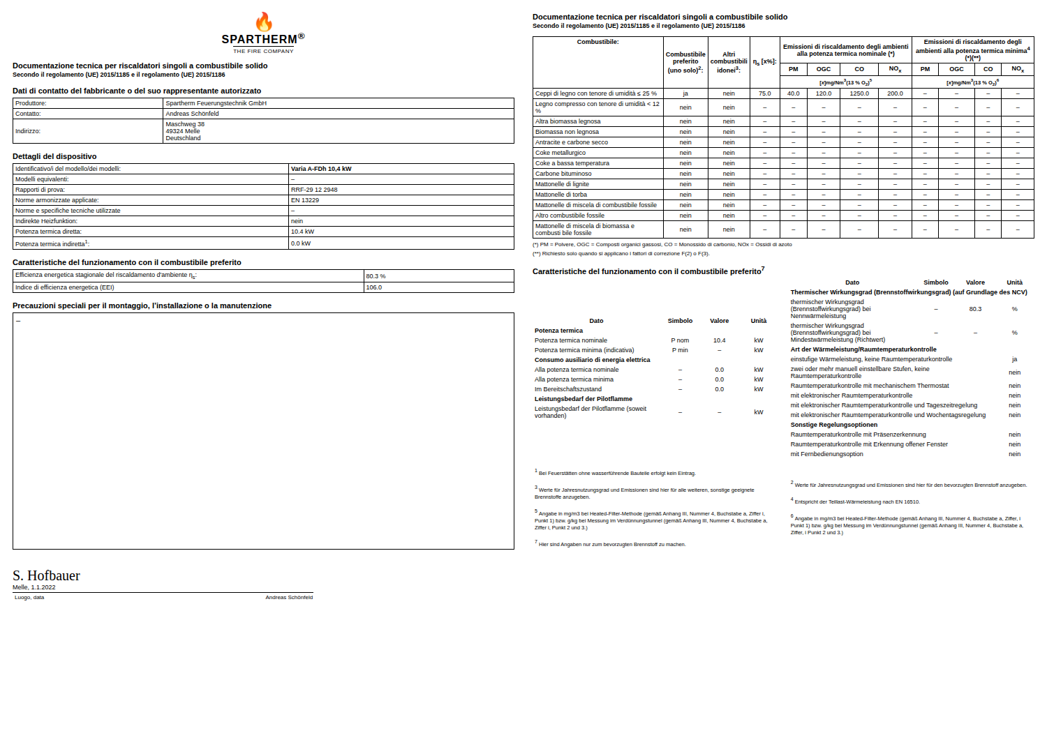🔥
SPARTHERM®
THE FIRE COMPANY
Documentazione tecnica per riscaldatori singoli a combustibile solido
Secondo il regolamento (UE) 2015/1185 e il regolamento (UE) 2015/1186
Dati di contatto del fabbricante o del suo rappresentante autorizzato
| Produttore: | Spartherm Feuerungstechnik GmbH |
| Contatto: | Andreas Schönfeld |
| Indirizzo: | Maschweg 38 49324 Melle Deutschland |
Dettagli del dispositivo
| Identificativo/i del modello/dei modelli: | Varia A-FDh 10,4 kW |
| Modelli equivalenti: | – |
| Rapporti di prova: | RRF-29 12 2948 |
| Norme armonizzate applicate: | EN 13229 |
| Norme e specifiche tecniche utilizzate | – |
| Indirekte Heizfunktion: | nein |
| Potenza termica diretta: | 10.4 kW |
| Potenza termica indiretta 1 : | 0.0 kW |
Caratteristiche del funzionamento con il combustibile preferito
| Efficienza energetica stagionale del riscaldamento d'ambiente η s : | 80.3 % |
| Indice di efficienza energetica (EEI) | 106.0 |
Precauzioni speciali per il montaggio, l’installazione o la manutenzione
–
S. Hofbauer
Melle, 1.1.2022
| Luogo, data | Andreas Schönfeld |
Documentazione tecnica per riscaldatori singoli a combustibile solido
Secondo il regolamento (UE) 2015/1185 e il regolamento (UE) 2015/1186
| Combustibile: | Combustibile preferito (uno solo) 2 : | Altri combustibili idonei 3 : | η s [x%]: | Emissioni di riscaldamento degli ambienti alla potenza termica nominale (*) | Emissioni di riscaldamento degli ambienti alla potenza termica minima 4 (*)(**) |
| --- | --- | --- | --- | --- | --- |
| PM | OGC | CO | NO x | PM | OGC | CO | NO x |
| [ x ]mg/Nm 3 (13 % O 2 ) 5 | [ x ]mg/Nm 3 (13 % O 2 ) 6 |
| Ceppi di legno con tenore di umidità ≤ 25 % | ja | nein | 75.0 | 40.0 | 120.0 | 1250.0 | 200.0 | – | – | – | – |
| Legno compresso con tenore di umidità < 12 % | nein | nein | – | – | – | – | – | – | – | – | – |
| Altra biomassa legnosa | nein | nein | – | – | – | – | – | – | – | – | – |
| Biomassa non legnosa | nein | nein | – | – | – | – | – | – | – | – | – |
| Antracite e carbone secco | nein | nein | – | – | – | – | – | – | – | – | – |
| Coke metallurgico | nein | nein | – | – | – | – | – | – | – | – | – |
| Coke a bassa temperatura | nein | nein | – | – | – | – | – | – | – | – | – |
| Carbone bituminoso | nein | nein | – | – | – | – | – | – | – | – | – |
| Mattonelle di lignite | nein | nein | – | – | – | – | – | – | – | – | – |
| Mattonelle di torba | nein | nein | – | – | – | – | – | – | – | – | – |
| Mattonelle di miscela di combustibile fossile | nein | nein | – | – | – | – | – | – | – | – | – |
| Altro combustibile fossile | nein | nein | – | – | – | – | – | – | – | – | – |
| Mattonelle di miscela di biomassa e combusti bile fossile | nein | nein | – | – | – | – | – | – | – | – | – |
(*) PM = Polvere, OGC = Composti organici gassosi, CO = Monossido di carbonio, NOx = Ossidi di azoto
(**) Richiesto solo quando si applicano i fattori di correzione F(2) o F(3).
Caratteristiche del funzionamento con il combustibile preferito7
| / Dato / Simbolo / Valore / Unità / / --- / --- / --- / --- / / Potenza termica / / Potenza termica nominale / P nom / 10.4 / kW / / Potenza termica minima (indicativa) / P min / – / kW / / Consumo ausiliario di energia elettrica / / Alla potenza termica nominale / – / 0.0 / kW / / Alla potenza termica minima / – / 0.0 / kW / / Im Bereitschaftszustand / – / 0.0 / kW / / Leistungsbedarf der Pilotflamme / / Leistungsbedarf der Pilotflamme (soweit vorhanden) / – / – / kW / | | / Dato / Simbolo / Valore / Unità / / --- / --- / --- / --- / / Thermischer Wirkungsgrad (Brennstoffwirkungsgrad) (auf Grundlage des NCV) / / thermischer Wirkungsgrad (Brennstoffwirkungsgrad) bei Nennwärmeleistung / – / 80.3 / % / / thermischer Wirkungsgrad (Brennstoffwirkungsgrad) bei Mindestwärmeleistung (Richtwert) / – / – / % / / Art der Wärmeleistung/Raumtemperaturkontrolle / / einstufige Wärmeleistung, keine Raumtemperaturkontrolle / ja / / zwei oder mehr manuell einstellbare Stufen, keine Raumtemperaturkontrolle / nein / / Raumtemperaturkontrolle mit mechanischem Thermostat / nein / / mit elektronischer Raumtemperaturkontrolle / nein / / mit elektronischer Raumtemperaturkontrolle und Tageszeitregelung / nein / / mit elektronischer Raumtemperaturkontrolle und Wochentagsregelung / nein / / Sonstige Regelungsoptionen / / Raumtemperaturkontrolle mit Präsenzerkennung / nein / / Raumtemperaturkontrolle mit Erkennung offener Fenster / nein / / mit Fernbedienungsoption / nein / |
| 1 Bei Feuerstätten ohne wasserführende Bauteile erfolgt kein Eintrag. 3 Werte für Jahresnutzungsgrad und Emissionen sind hier für alle weiteren, sonstige geeignete Brennstoffe anzugeben. 5 Angabe in mg/m3 bei Heated-Filter-Methode (gemäß Anhang III, Nummer 4, Buchstabe a, Ziffer i, Punkt 1) bzw. g/kg bei Messung im Verdünnungstunnel (gemäß Anhang III, Nummer 4, Buchstabe a, Ziffer i, Punkt 2 und 3.) 7 Hier sind Angaben nur zum bevorzugten Brennstoff zu machen. | | 2 Werte für Jahresnutzungsgrad und Emissionen sind hier für den bevorzugten Brennstoff anzugeben. 4 Entspricht der Teillast-Wärmeleistung nach EN 16510. 6 Angabe in mg/m3 bei Heated-Filter-Methode (gemäß Anhang III, Nummer 4, Buchstabe a, Ziffer, i Punkt 1) bzw. g/kg bei Messung im Verdünnungstunnel (gemäß Anhang III, Nummer 4, Buchstabe a, Ziffer, i Punkt 2 und 3.) |